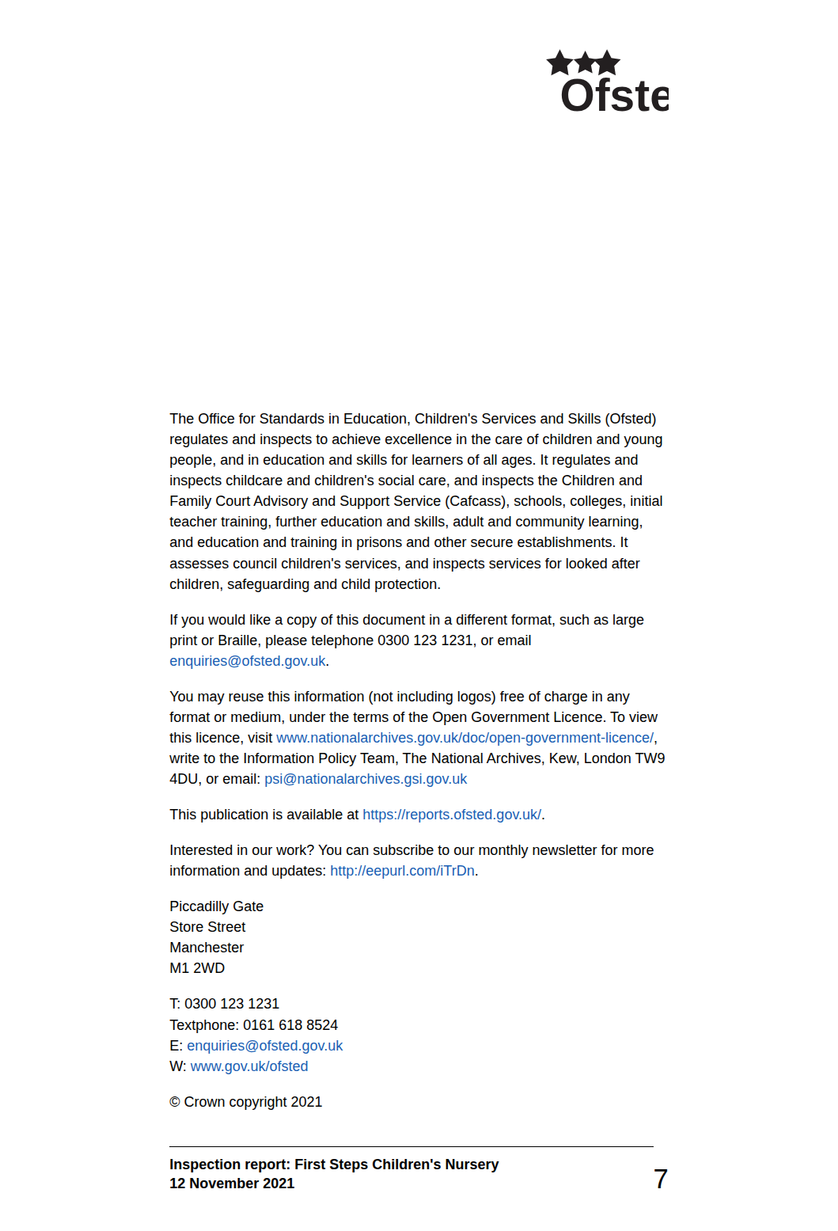The Office for Standards in Education, Children's Services and Skills (Ofsted) regulates and inspects to achieve excellence in the care of children and young people, and in education and skills for learners of all ages. It regulates and inspects childcare and children's social care, and inspects the Children and Family Court Advisory and Support Service (Cafcass), schools, colleges, initial teacher training, further education and skills, adult and community learning, and education and training in prisons and other secure establishments. It assesses council children's services, and inspects services for looked after children, safeguarding and child protection.
If you would like a copy of this document in a different format, such as large print or Braille, please telephone 0300 123 1231, or email enquiries@ofsted.gov.uk.
You may reuse this information (not including logos) free of charge in any format or medium, under the terms of the Open Government Licence. To view this licence, visit www.nationalarchives.gov.uk/doc/open-government-licence/, write to the Information Policy Team, The National Archives, Kew, London TW9 4DU, or email: psi@nationalarchives.gsi.gov.uk
This publication is available at https://reports.ofsted.gov.uk/.
Interested in our work? You can subscribe to our monthly newsletter for more information and updates: http://eepurl.com/iTrDn.
Piccadilly Gate
Store Street
Manchester
M1 2WD
T: 0300 123 1231
Textphone: 0161 618 8524
E: enquiries@ofsted.gov.uk
W: www.gov.uk/ofsted
© Crown copyright 2021
Inspection report: First Steps Children's Nursery
12 November 2021
7